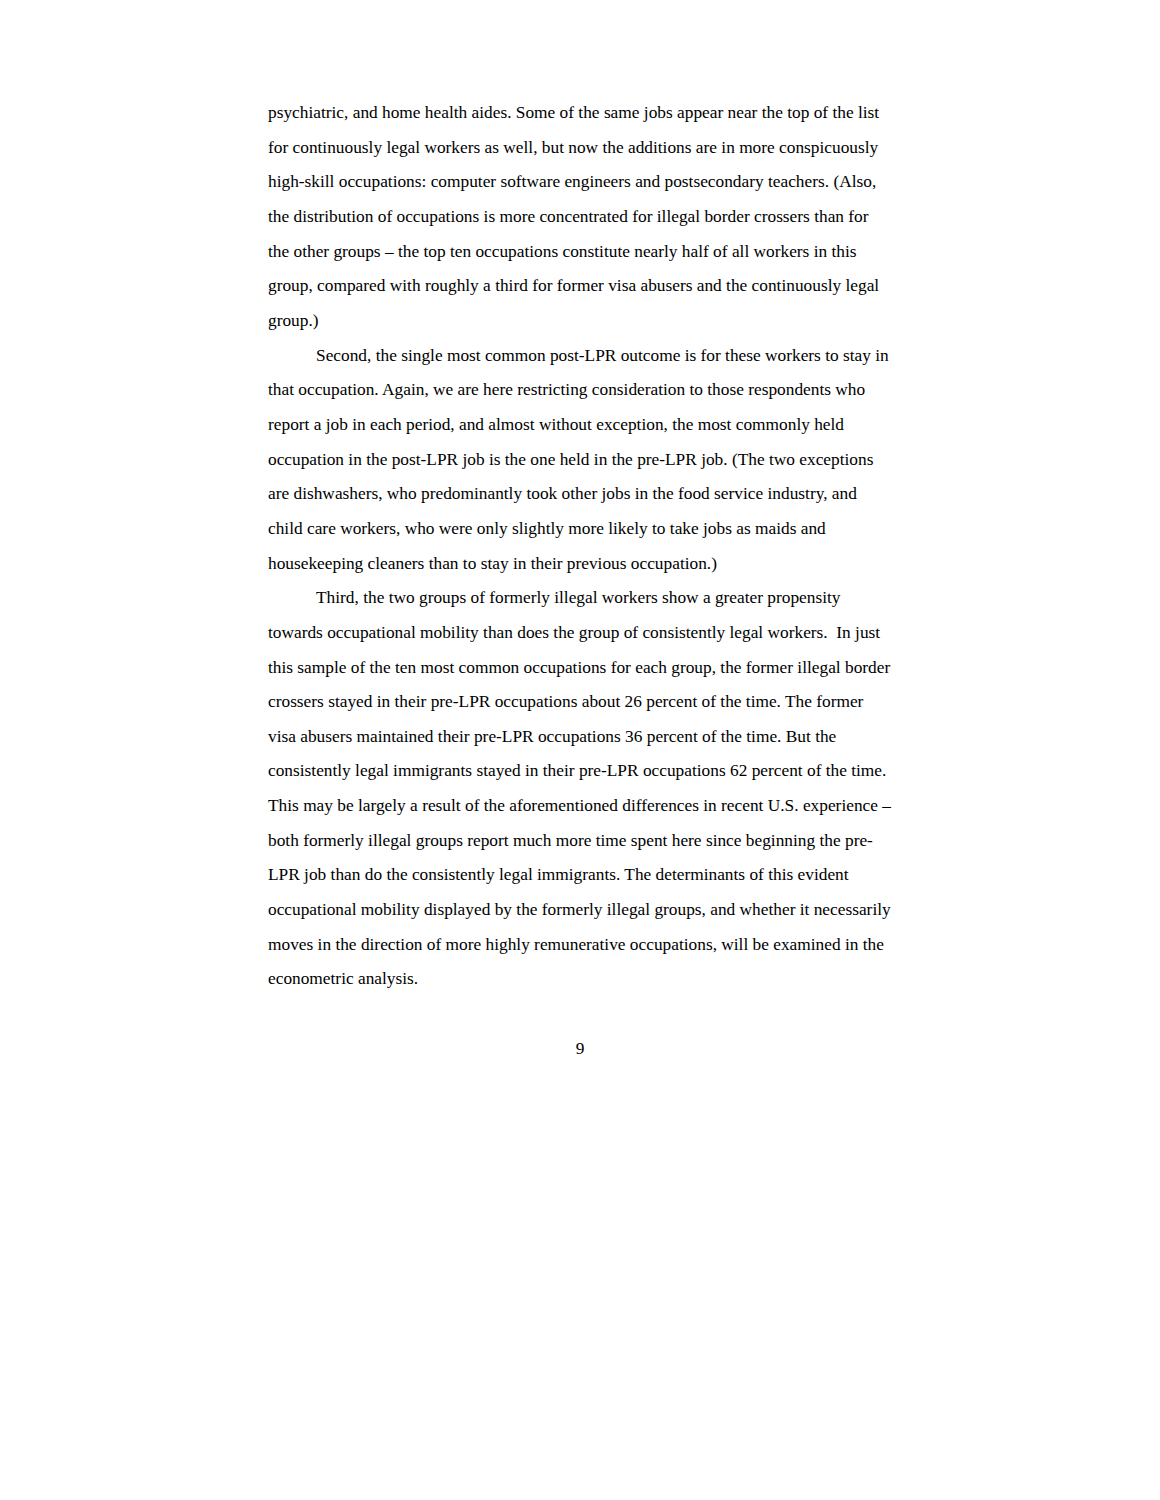psychiatric, and home health aides. Some of the same jobs appear near the top of the list for continuously legal workers as well, but now the additions are in more conspicuously high-skill occupations: computer software engineers and postsecondary teachers. (Also, the distribution of occupations is more concentrated for illegal border crossers than for the other groups – the top ten occupations constitute nearly half of all workers in this group, compared with roughly a third for former visa abusers and the continuously legal group.)
Second, the single most common post-LPR outcome is for these workers to stay in that occupation. Again, we are here restricting consideration to those respondents who report a job in each period, and almost without exception, the most commonly held occupation in the post-LPR job is the one held in the pre-LPR job. (The two exceptions are dishwashers, who predominantly took other jobs in the food service industry, and child care workers, who were only slightly more likely to take jobs as maids and housekeeping cleaners than to stay in their previous occupation.)
Third, the two groups of formerly illegal workers show a greater propensity towards occupational mobility than does the group of consistently legal workers. In just this sample of the ten most common occupations for each group, the former illegal border crossers stayed in their pre-LPR occupations about 26 percent of the time. The former visa abusers maintained their pre-LPR occupations 36 percent of the time. But the consistently legal immigrants stayed in their pre-LPR occupations 62 percent of the time. This may be largely a result of the aforementioned differences in recent U.S. experience – both formerly illegal groups report much more time spent here since beginning the pre-LPR job than do the consistently legal immigrants. The determinants of this evident occupational mobility displayed by the formerly illegal groups, and whether it necessarily moves in the direction of more highly remunerative occupations, will be examined in the econometric analysis.
9